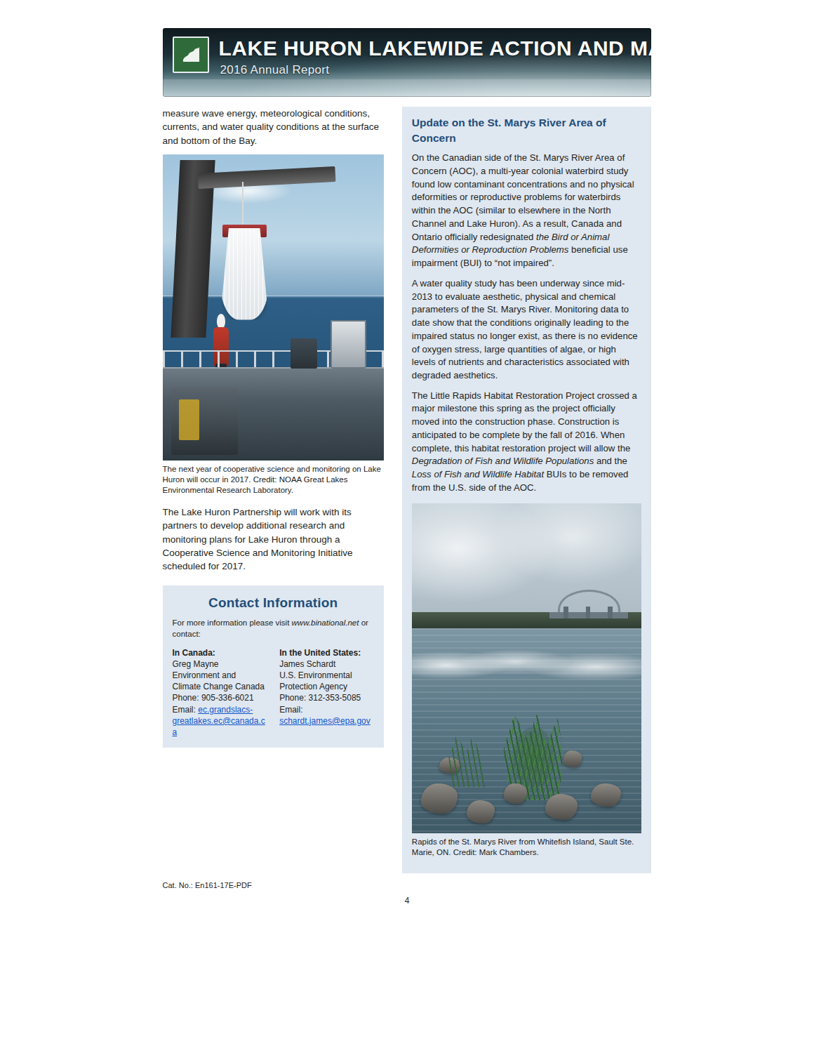LAKE HURON LAKEWIDE ACTION AND MANAGEMENT PLAN
2016 Annual Report
measure wave energy, meteorological conditions, currents, and water quality conditions at the surface and bottom of the Bay.
The next year of cooperative science and monitoring on Lake Huron will occur in 2017. Credit: NOAA Great Lakes Environmental Research Laboratory.
The Lake Huron Partnership will work with its partners to develop additional research and monitoring plans for Lake Huron through a Cooperative Science and Monitoring Initiative scheduled for 2017.
Contact Information
For more information please visit www.binational.net or contact:
In Canada:
Greg Mayne
Environment and Climate Change Canada
Phone: 905-336-6021
Email: ec.grandslacs-greatlakes.ec@canada.ca
In the United States:
James Schardt
U.S. Environmental Protection Agency
Phone: 312-353-5085
Email: schardt.james@epa.gov
Update on the St. Marys River Area of Concern
On the Canadian side of the St. Marys River Area of Concern (AOC), a multi-year colonial waterbird study found low contaminant concentrations and no physical deformities or reproductive problems for waterbirds within the AOC (similar to elsewhere in the North Channel and Lake Huron). As a result, Canada and Ontario officially redesignated the Bird or Animal Deformities or Reproduction Problems beneficial use impairment (BUI) to “not impaired”.
A water quality study has been underway since mid-2013 to evaluate aesthetic, physical and chemical parameters of the St. Marys River. Monitoring data to date show that the conditions originally leading to the impaired status no longer exist, as there is no evidence of oxygen stress, large quantities of algae, or high levels of nutrients and characteristics associated with degraded aesthetics.
The Little Rapids Habitat Restoration Project crossed a major milestone this spring as the project officially moved into the construction phase. Construction is anticipated to be complete by the fall of 2016. When complete, this habitat restoration project will allow the Degradation of Fish and Wildlife Populations and the Loss of Fish and Wildlife Habitat BUIs to be removed from the U.S. side of the AOC.
Rapids of the St. Marys River from Whitefish Island, Sault Ste. Marie, ON. Credit: Mark Chambers.
Cat. No.: En161-17E-PDF
4